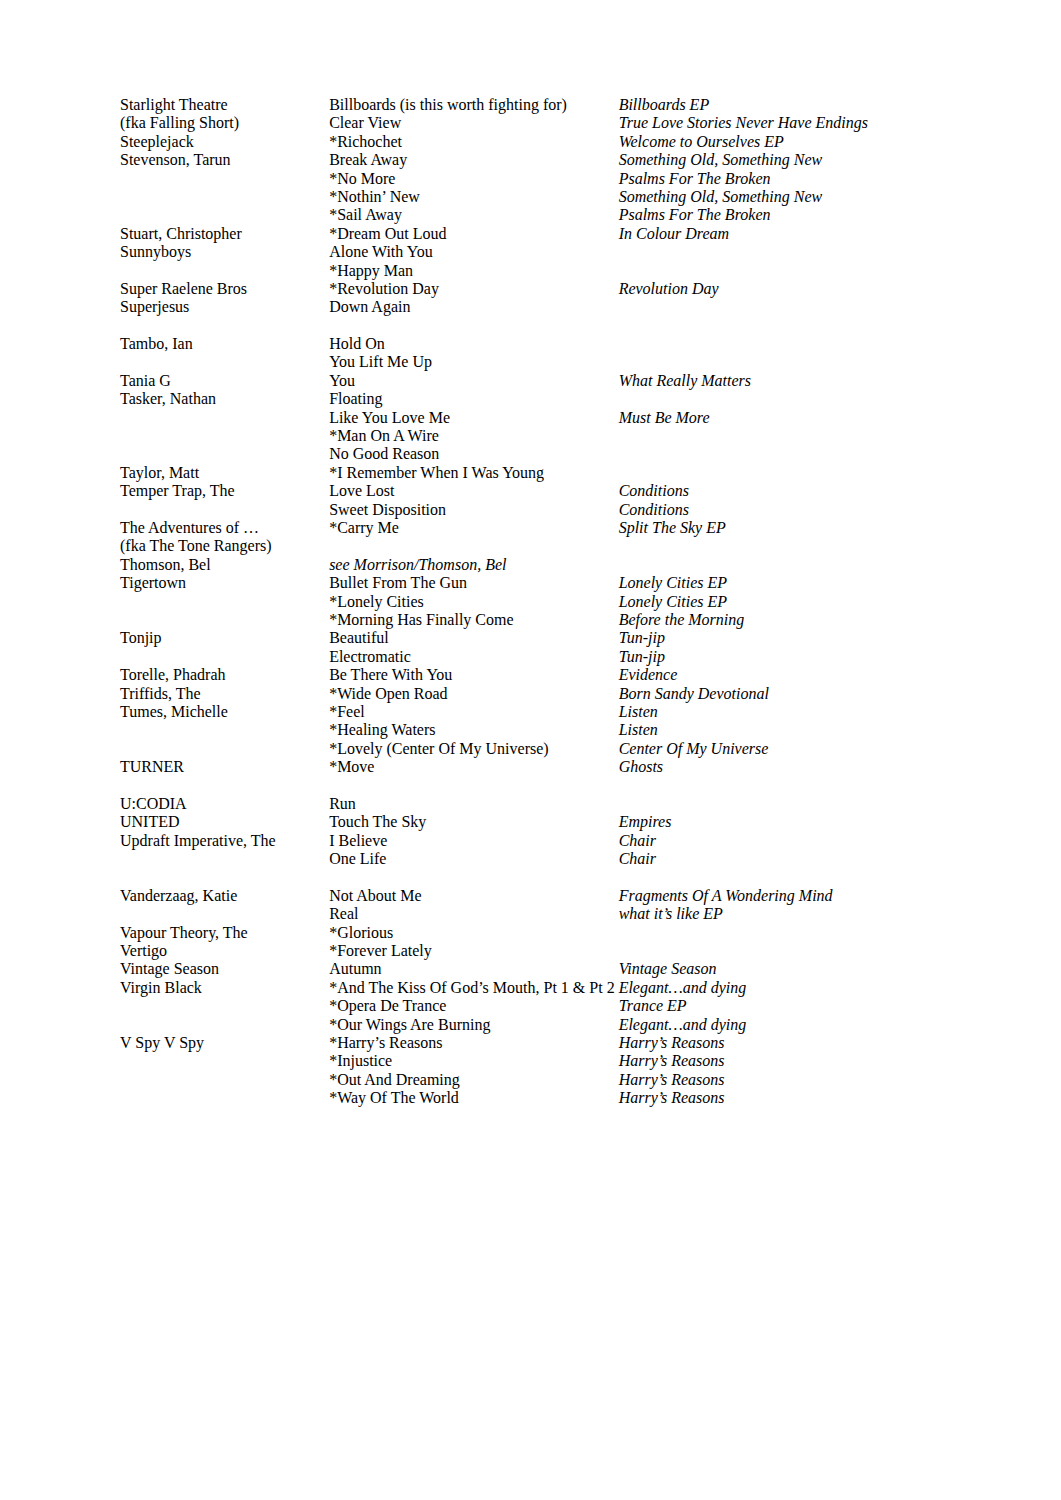| Starlight Theatre | Billboards (is this worth fighting for) | Billboards EP |
| (fka Falling Short) | Clear View | True Love Stories Never Have Endings |
| Steeplejack | *Richochet | Welcome to Ourselves EP |
| Stevenson, Tarun | Break Away | Something Old, Something New |
| | *No More | Psalms For The Broken |
| | *Nothin’ New | Something Old, Something New |
| | *Sail Away | Psalms For The Broken |
| Stuart, Christopher | *Dream Out Loud | In Colour Dream |
| Sunnyboys | Alone With You | |
| | *Happy Man | |
| Super Raelene Bros | *Revolution Day | Revolution Day |
| Superjesus | Down Again | |
| Tambo, Ian | Hold On | |
| | You Lift Me Up | |
| Tania G | You | What Really Matters |
| Tasker, Nathan | Floating | |
| | Like You Love Me | Must Be More |
| | *Man On A Wire | |
| | No Good Reason | |
| Taylor, Matt | *I Remember When I Was Young | |
| Temper Trap, The | Love Lost | Conditions |
| | Sweet Disposition | Conditions |
| The Adventures of … | *Carry Me | Split The Sky EP |
| (fka The Tone Rangers) | | |
| Thomson, Bel | see Morrison/Thomson, Bel | |
| Tigertown | Bullet From The Gun | Lonely Cities EP |
| | *Lonely Cities | Lonely Cities EP |
| | *Morning Has Finally Come | Before the Morning |
| Tonjip | Beautiful | Tun-jip |
| | Electromatic | Tun-jip |
| Torelle, Phadrah | Be There With You | Evidence |
| Triffids, The | *Wide Open Road | Born Sandy Devotional |
| Tumes, Michelle | *Feel | Listen |
| | *Healing Waters | Listen |
| | *Lovely (Center Of My Universe) | Center Of My Universe |
| TURNER | *Move | Ghosts |
| U:CODIA | Run | |
| UNITED | Touch The Sky | Empires |
| Updraft Imperative, The | I Believe | Chair |
| | One Life | Chair |
| Vanderzaag, Katie | Not About Me | Fragments Of A Wondering Mind |
| | Real | what it’s like EP |
| Vapour Theory, The | *Glorious | |
| Vertigo | *Forever Lately | |
| Vintage Season | Autumn | Vintage Season |
| Virgin Black | *And The Kiss Of God’s Mouth, Pt 1 & Pt 2 | Elegant…and dying |
| | *Opera De Trance | Trance EP |
| | *Our Wings Are Burning | Elegant…and dying |
| V Spy V Spy | *Harry’s Reasons | Harry’s Reasons |
| | *Injustice | Harry’s Reasons |
| | *Out And Dreaming | Harry’s Reasons |
| | *Way Of The World | Harry’s Reasons |